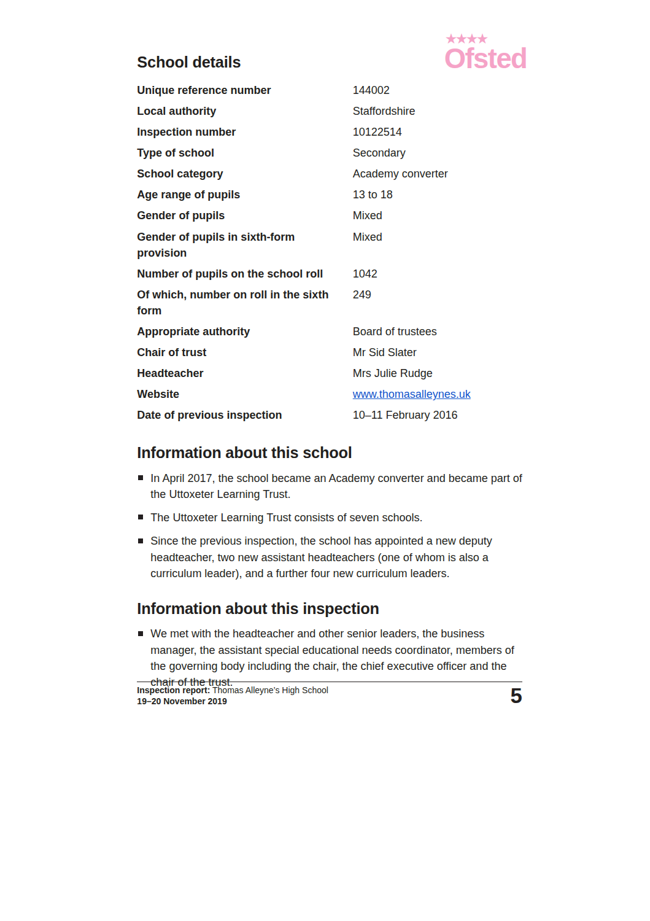★★★★
Ofsted
School details
| Unique reference number | 144002 |
| Local authority | Staffordshire |
| Inspection number | 10122514 |
| Type of school | Secondary |
| School category | Academy converter |
| Age range of pupils | 13 to 18 |
| Gender of pupils | Mixed |
| Gender of pupils in sixth-form provision | Mixed |
| Number of pupils on the school roll | 1042 |
| Of which, number on roll in the sixth form | 249 |
| Appropriate authority | Board of trustees |
| Chair of trust | Mr Sid Slater |
| Headteacher | Mrs Julie Rudge |
| Website | www.thomasalleynes.uk |
| Date of previous inspection | 10–11 February 2016 |
Information about this school
In April 2017, the school became an Academy converter and became part of the Uttoxeter Learning Trust.
The Uttoxeter Learning Trust consists of seven schools.
Since the previous inspection, the school has appointed a new deputy headteacher, two new assistant headteachers (one of whom is also a curriculum leader), and a further four new curriculum leaders.
Information about this inspection
We met with the headteacher and other senior leaders, the business manager, the assistant special educational needs coordinator, members of the governing body including the chair, the chief executive officer and the chair of the trust.
Inspection report: Thomas Alleyne’s High School
19–20 November 2019
5